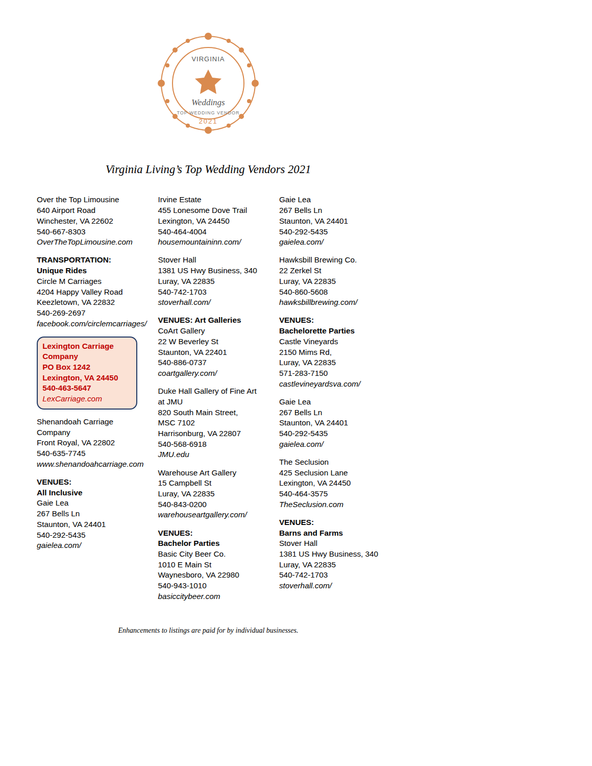Virginia Weddings Top Wedding Vendor 2021 VIRGINIA Weddings TOP WEDDING VENDOR 2021
Virginia Living’s Top Wedding Vendors 2021
Over the Top Limousine 640 Airport Road Winchester, VA 22602 540-667-8303 OverTheTopLimousine.com
TRANSPORTATION: Unique Rides Circle M Carriages 4204 Happy Valley Road Keezletown, VA 22832 540-269-2697 facebook.com/circlemcarriages/
Lexington Carriage Company PO Box 1242 Lexington, VA 24450 540-463-5647 LexCarriage.com
Shenandoah Carriage Company Front Royal, VA 22802 540-635-7745 www.shenandoahcarriage.com
VENUES: All Inclusive Gaie Lea 267 Bells Ln Staunton, VA 24401 540-292-5435 gaielea.com/
Irvine Estate 455 Lonesome Dove Trail Lexington, VA 24450 540-464-4004 housemountaininn.com/
Stover Hall 1381 US Hwy Business, 340 Luray, VA 22835 540-742-1703 stoverhall.com/
VENUES: Art Galleries CoArt Gallery 22 W Beverley St Staunton, VA 22401 540-886-0737 coartgallery.com/
Duke Hall Gallery of Fine Art at JMU 820 South Main Street, MSC 7102 Harrisonburg, VA 22807 540-568-6918 JMU.edu
Warehouse Art Gallery 15 Campbell St Luray, VA 22835 540-843-0200 warehouseartgallery.com/
VENUES: Bachelor Parties Basic City Beer Co. 1010 E Main St Waynesboro, VA 22980 540-943-1010 basiccitybeer.com
Gaie Lea 267 Bells Ln Staunton, VA 24401 540-292-5435 gaielea.com/
Hawksbill Brewing Co. 22 Zerkel St Luray, VA 22835 540-860-5608 hawksbillbrewing.com/
VENUES: Bachelorette Parties Castle Vineyards 2150 Mims Rd, Luray, VA 22835 571-283-7150 castlevineyardsva.com/
Gaie Lea 267 Bells Ln Staunton, VA 24401 540-292-5435 gaielea.com/
The Seclusion 425 Seclusion Lane Lexington, VA 24450 540-464-3575 TheSeclusion.com
VENUES: Barns and Farms Stover Hall 1381 US Hwy Business, 340 Luray, VA 22835 540-742-1703 stoverhall.com/
Enhancements to listings are paid for by individual businesses.